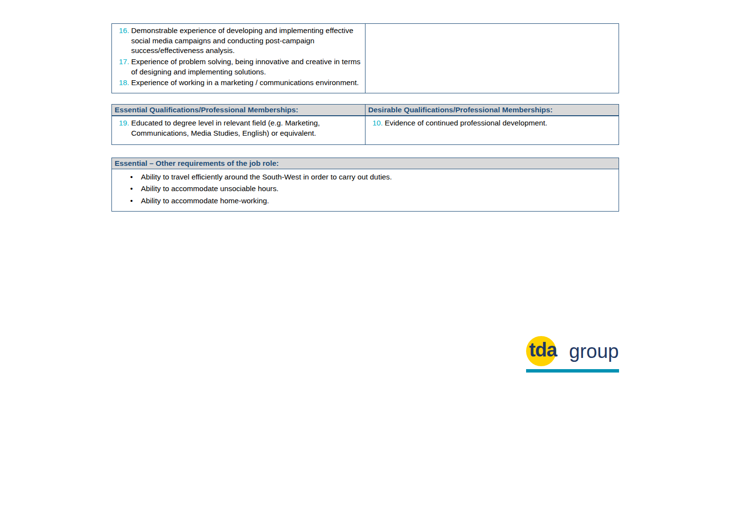| 16. Demonstrable experience of developing and implementing effective social media campaigns and conducting post-campaign success/effectiveness analysis. 17. Experience of problem solving, being innovative and creative in terms of designing and implementing solutions. 18. Experience of working in a marketing / communications environment. | |
| Essential Qualifications/Professional Memberships: | Desirable Qualifications/Professional Memberships: |
| 19. Educated to degree level in relevant field (e.g. Marketing, Communications, Media Studies, English) or equivalent. | 10. Evidence of continued professional development. |
Essential – Other requirements of the job role:
Ability to travel efficiently around the South-West in order to carry out duties.
Ability to accommodate unsociable hours.
Ability to accommodate home-working.
tda
group